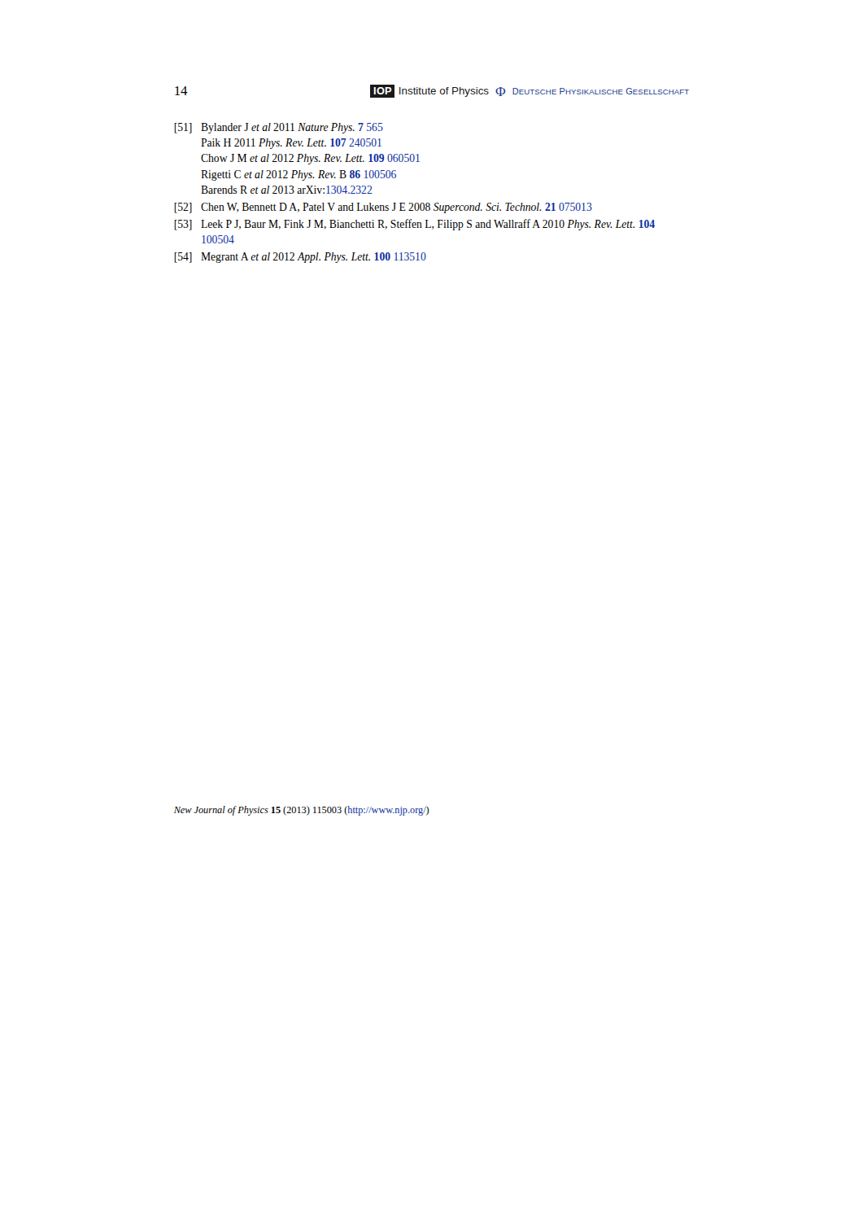14
IOP Institute of Physics Φ DEUTSCHE PHYSIKALISCHE GESELLSCHAFT
[51] Bylander J et al 2011 Nature Phys. 7 565 Paik H 2011 Phys. Rev. Lett. 107 240501 Chow J M et al 2012 Phys. Rev. Lett. 109 060501 Rigetti C et al 2012 Phys. Rev. B 86 100506 Barends R et al 2013 arXiv:1304.2322
[52] Chen W, Bennett D A, Patel V and Lukens J E 2008 Supercond. Sci. Technol. 21 075013
[53] Leek P J, Baur M, Fink J M, Bianchetti R, Steffen L, Filipp S and Wallraff A 2010 Phys. Rev. Lett. 104 100504
[54] Megrant A et al 2012 Appl. Phys. Lett. 100 113510
New Journal of Physics 15 (2013) 115003 (http://www.njp.org/)